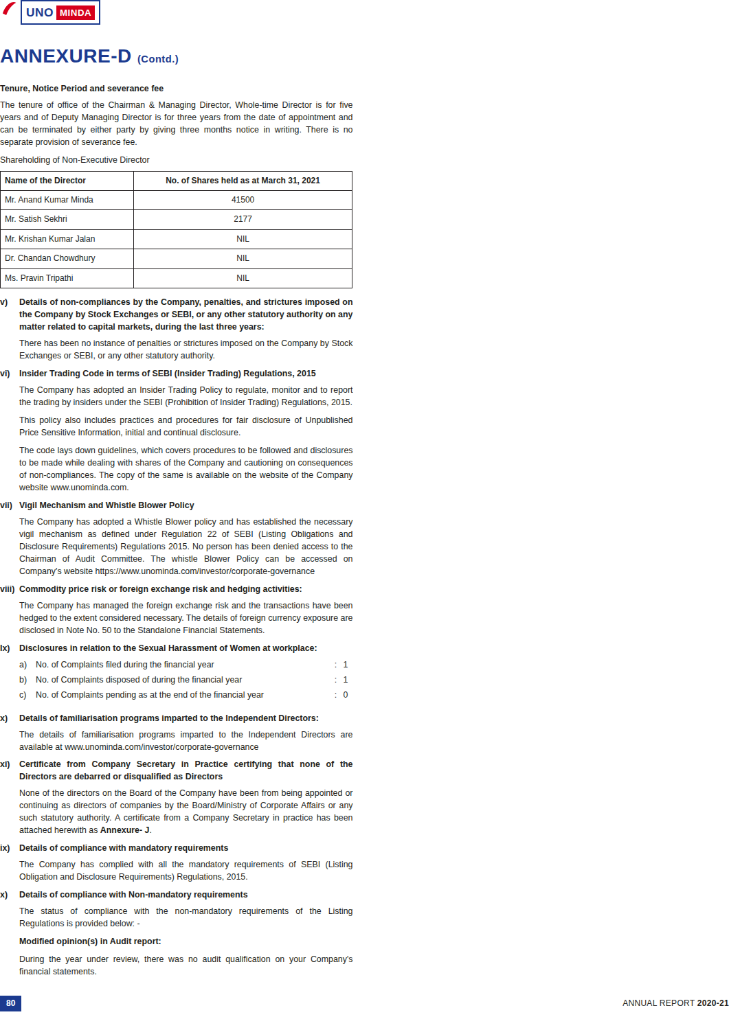UNO MINDA
ANNEXURE-D (Contd.)
Tenure, Notice Period and severance fee
The tenure of office of the Chairman & Managing Director, Whole-time Director is for five years and of Deputy Managing Director is for three years from the date of appointment and can be terminated by either party by giving three months notice in writing. There is no separate provision of severance fee.
Shareholding of Non-Executive Director
| Name of the Director | No. of Shares held as at March 31, 2021 |
| --- | --- |
| Mr. Anand Kumar Minda | 41500 |
| Mr. Satish Sekhri | 2177 |
| Mr. Krishan Kumar Jalan | NIL |
| Dr. Chandan Chowdhury | NIL |
| Ms. Pravin Tripathi | NIL |
v)
Details of non-compliances by the Company, penalties, and strictures imposed on the Company by Stock Exchanges or SEBI, or any other statutory authority on any matter related to capital markets, during the last three years:
There has been no instance of penalties or strictures imposed on the Company by Stock Exchanges or SEBI, or any other statutory authority.
vi)
Insider Trading Code in terms of SEBI (Insider Trading) Regulations, 2015
The Company has adopted an Insider Trading Policy to regulate, monitor and to report the trading by insiders under the SEBI (Prohibition of Insider Trading) Regulations, 2015.
This policy also includes practices and procedures for fair disclosure of Unpublished Price Sensitive Information, initial and continual disclosure.
The code lays down guidelines, which covers procedures to be followed and disclosures to be made while dealing with shares of the Company and cautioning on consequences of non-compliances. The copy of the same is available on the website of the Company website www.unominda.com.
vii)
Vigil Mechanism and Whistle Blower Policy
The Company has adopted a Whistle Blower policy and has established the necessary vigil mechanism as defined under Regulation 22 of SEBI (Listing Obligations and Disclosure Requirements) Regulations 2015. No person has been denied access to the Chairman of Audit Committee. The whistle Blower Policy can be accessed on Company's website https://www.unominda.com/investor/corporate-governance
viii)
Commodity price risk or foreign exchange risk and hedging activities:
The Company has managed the foreign exchange risk and the transactions have been hedged to the extent considered necessary. The details of foreign currency exposure are disclosed in Note No. 50 to the Standalone Financial Statements.
Ix)
Disclosures in relation to the Sexual Harassment of Women at workplace:
a)
No. of Complaints filed during the financial year
:
1
b)
No. of Complaints disposed of during the financial year
:
1
c)
No. of Complaints pending as at the end of the financial year
:
0
x)
Details of familiarisation programs imparted to the Independent Directors:
The details of familiarisation programs imparted to the Independent Directors are available at www.unominda.com/investor/corporate-governance
xi)
Certificate from Company Secretary in Practice certifying that none of the Directors are debarred or disqualified as Directors
None of the directors on the Board of the Company have been from being appointed or continuing as directors of companies by the Board/Ministry of Corporate Affairs or any such statutory authority. A certificate from a Company Secretary in practice has been attached herewith as Annexure- J.
ix)
Details of compliance with mandatory requirements
The Company has complied with all the mandatory requirements of SEBI (Listing Obligation and Disclosure Requirements) Regulations, 2015.
x)
Details of compliance with Non-mandatory requirements
The status of compliance with the non-mandatory requirements of the Listing Regulations is provided below: -
Modified opinion(s) in Audit report:
During the year under review, there was no audit qualification on your Company's financial statements.
80
ANNUAL REPORT 2020-21